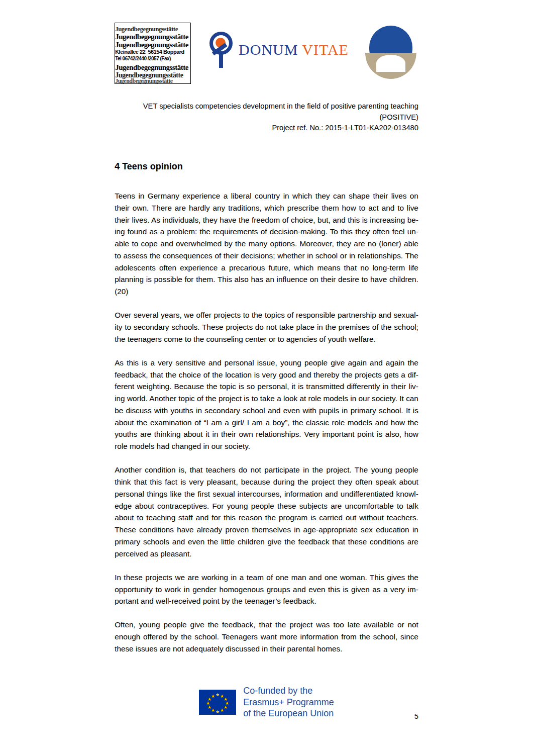Jugendbegegnungsstätte Jugendbegegnungsstätte Jugendbegegnungsstätte Kleinallee 22 56154 Boppard Tel 06742/2440 /2057 (Fax) Jugendbegegnungsstätte Jugendbegegnungsstätte Jugendbegegnungsstätte
DONUM VITAE
VET specialists competencies development in the field of positive parenting teaching (POSITIVE)
Project ref. No.: 2015-1-LT01-KA202-013480
4 Teens opinion
Teens in Germany experience a liberal country in which they can shape their lives on their own. There are hardly any traditions, which prescribe them how to act and to live their lives. As individuals, they have the freedom of choice, but, and this is increasing being found as a problem: the requirements of decision-making. To this they often feel unable to cope and overwhelmed by the many options. Moreover, they are no (loner) able to assess the consequences of their decisions; whether in school or in relationships. The adolescents often experience a precarious future, which means that no long-term life planning is possible for them. This also has an influence on their desire to have children. (20)
Over several years, we offer projects to the topics of responsible partnership and sexuality to secondary schools. These projects do not take place in the premises of the school; the teenagers come to the counseling center or to agencies of youth welfare.
As this is a very sensitive and personal issue, young people give again and again the feedback, that the choice of the location is very good and thereby the projects gets a different weighting. Because the topic is so personal, it is transmitted differently in their living world. Another topic of the project is to take a look at role models in our society. It can be discuss with youths in secondary school and even with pupils in primary school. It is about the examination of “I am a girl/ I am a boy”, the classic role models and how the youths are thinking about it in their own relationships. Very important point is also, how role models had changed in our society.
Another condition is, that teachers do not participate in the project. The young people think that this fact is very pleasant, because during the project they often speak about personal things like the first sexual intercourses, information and undifferentiated knowledge about contraceptives. For young people these subjects are uncomfortable to talk about to teaching staff and for this reason the program is carried out without teachers. These conditions have already proven themselves in age-appropriate sex education in primary schools and even the little children give the feedback that these conditions are perceived as pleasant.
In these projects we are working in a team of one man and one woman. This gives the opportunity to work in gender homogenous groups and even this is given as a very important and well-received point by the teenager’s feedback.
Often, young people give the feedback, that the project was too late available or not enough offered by the school. Teenagers want more information from the school, since these issues are not adequately discussed in their parental homes.
★ ★ ★ ★ ★ ★ ★ ★ ★ ★ ★ ★
Co-funded by the
Erasmus+ Programme
of the European Union
5